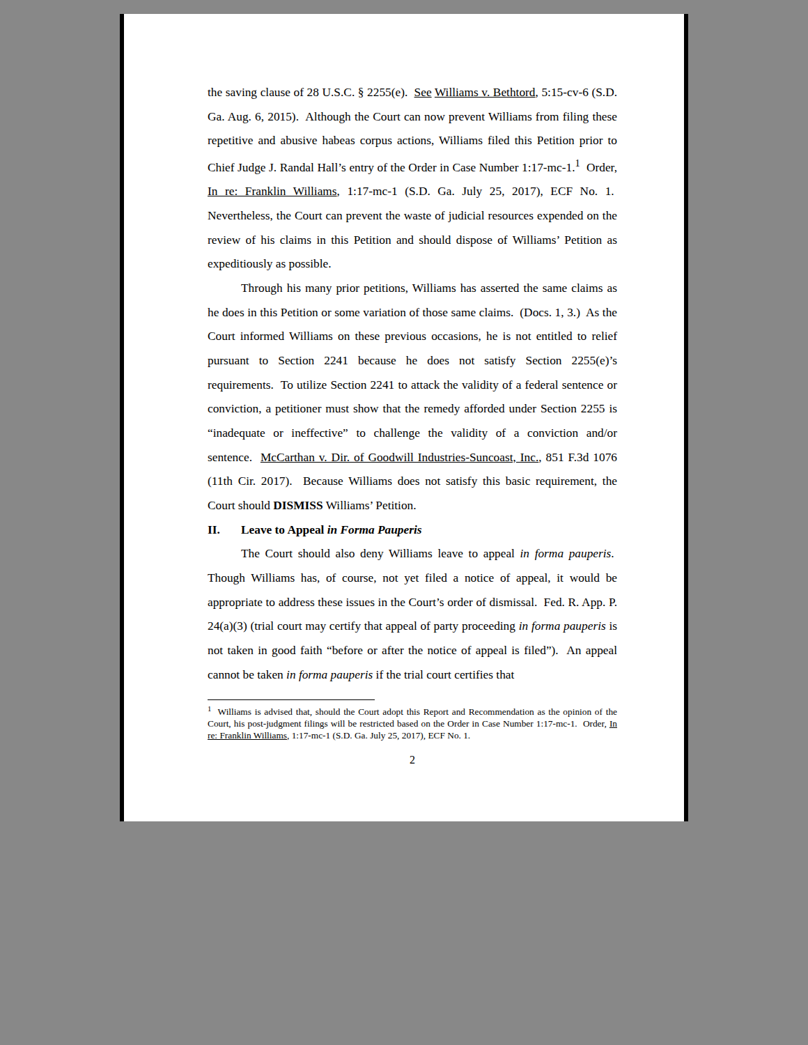the saving clause of 28 U.S.C. § 2255(e). See Williams v. Bethtord, 5:15-cv-6 (S.D. Ga. Aug. 6, 2015). Although the Court can now prevent Williams from filing these repetitive and abusive habeas corpus actions, Williams filed this Petition prior to Chief Judge J. Randal Hall’s entry of the Order in Case Number 1:17-mc-1.1 Order, In re: Franklin Williams, 1:17-mc-1 (S.D. Ga. July 25, 2017), ECF No. 1. Nevertheless, the Court can prevent the waste of judicial resources expended on the review of his claims in this Petition and should dispose of Williams’ Petition as expeditiously as possible.
Through his many prior petitions, Williams has asserted the same claims as he does in this Petition or some variation of those same claims. (Docs. 1, 3.) As the Court informed Williams on these previous occasions, he is not entitled to relief pursuant to Section 2241 because he does not satisfy Section 2255(e)’s requirements. To utilize Section 2241 to attack the validity of a federal sentence or conviction, a petitioner must show that the remedy afforded under Section 2255 is “inadequate or ineffective” to challenge the validity of a conviction and/or sentence. McCarthan v. Dir. of Goodwill Industries-Suncoast, Inc., 851 F.3d 1076 (11th Cir. 2017). Because Williams does not satisfy this basic requirement, the Court should DISMISS Williams’ Petition.
II. Leave to Appeal in Forma Pauperis
The Court should also deny Williams leave to appeal in forma pauperis. Though Williams has, of course, not yet filed a notice of appeal, it would be appropriate to address these issues in the Court’s order of dismissal. Fed. R. App. P. 24(a)(3) (trial court may certify that appeal of party proceeding in forma pauperis is not taken in good faith “before or after the notice of appeal is filed”). An appeal cannot be taken in forma pauperis if the trial court certifies that
1 Williams is advised that, should the Court adopt this Report and Recommendation as the opinion of the Court, his post-judgment filings will be restricted based on the Order in Case Number 1:17-mc-1. Order, In re: Franklin Williams, 1:17-mc-1 (S.D. Ga. July 25, 2017), ECF No. 1.
2